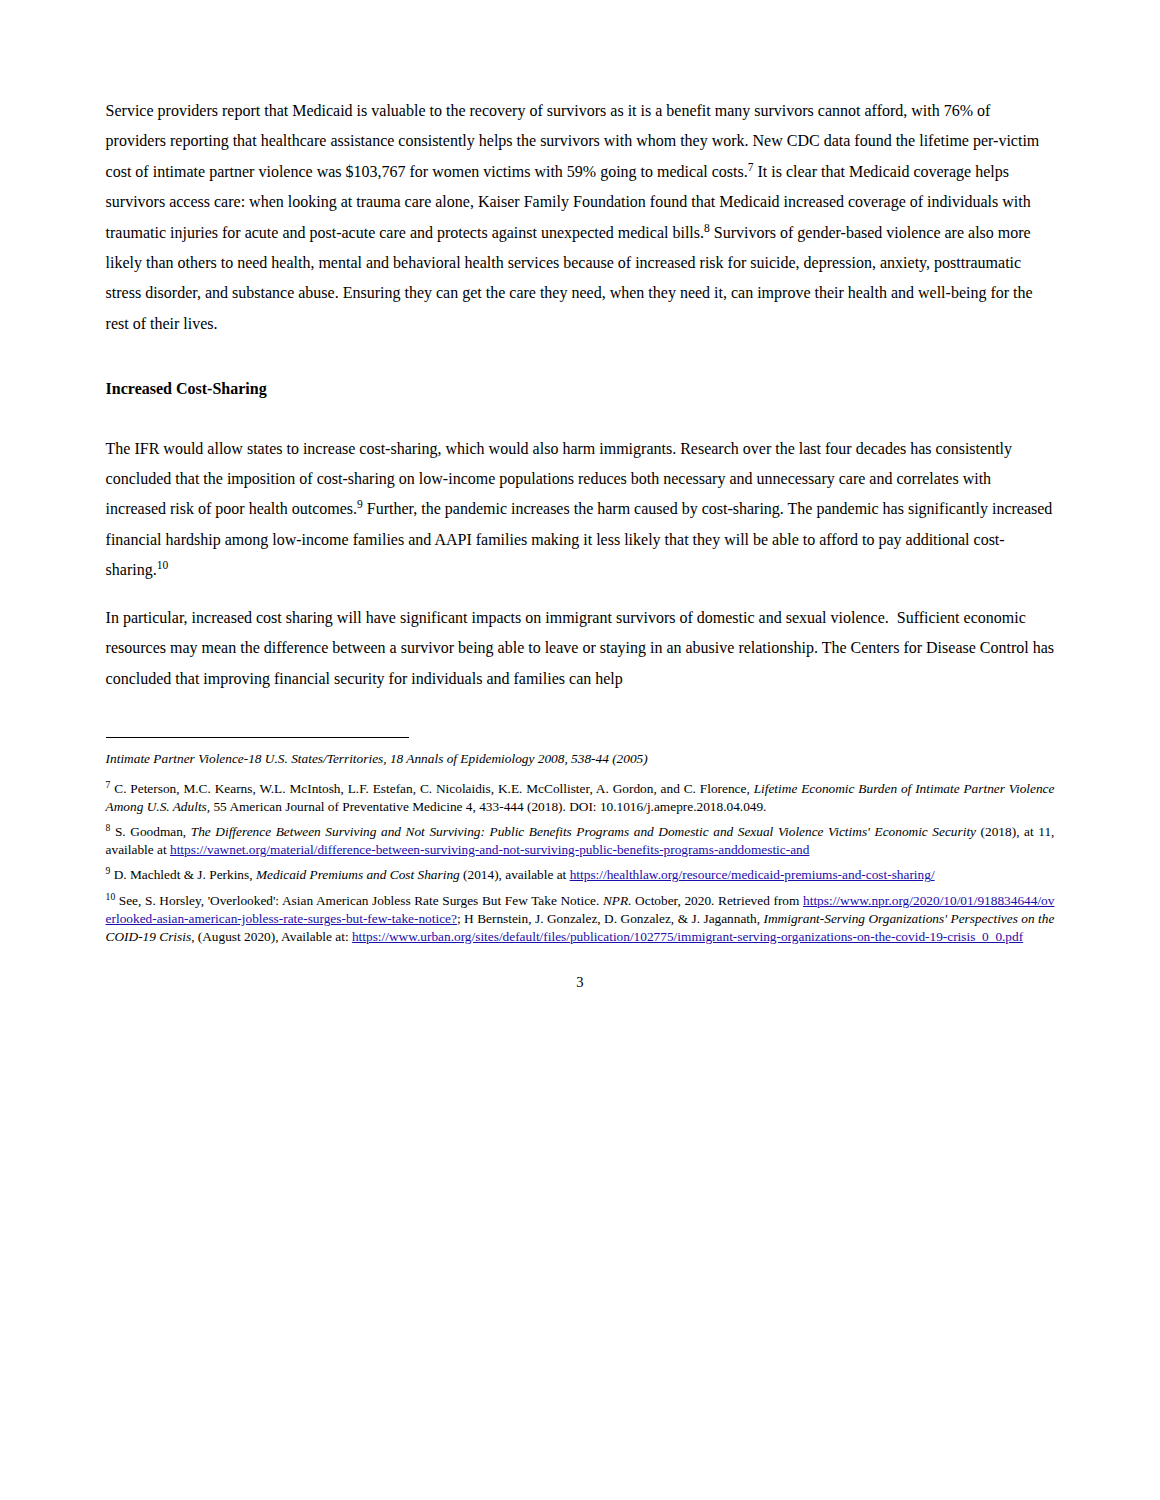Service providers report that Medicaid is valuable to the recovery of survivors as it is a benefit many survivors cannot afford, with 76% of providers reporting that healthcare assistance consistently helps the survivors with whom they work. New CDC data found the lifetime per-victim cost of intimate partner violence was $103,767 for women victims with 59% going to medical costs.7 It is clear that Medicaid coverage helps survivors access care: when looking at trauma care alone, Kaiser Family Foundation found that Medicaid increased coverage of individuals with traumatic injuries for acute and post-acute care and protects against unexpected medical bills.8 Survivors of gender-based violence are also more likely than others to need health, mental and behavioral health services because of increased risk for suicide, depression, anxiety, posttraumatic stress disorder, and substance abuse. Ensuring they can get the care they need, when they need it, can improve their health and well-being for the rest of their lives.
Increased Cost-Sharing
The IFR would allow states to increase cost-sharing, which would also harm immigrants. Research over the last four decades has consistently concluded that the imposition of cost-sharing on low-income populations reduces both necessary and unnecessary care and correlates with increased risk of poor health outcomes.9 Further, the pandemic increases the harm caused by cost-sharing. The pandemic has significantly increased financial hardship among low-income families and AAPI families making it less likely that they will be able to afford to pay additional cost-sharing.10
In particular, increased cost sharing will have significant impacts on immigrant survivors of domestic and sexual violence. Sufficient economic resources may mean the difference between a survivor being able to leave or staying in an abusive relationship. The Centers for Disease Control has concluded that improving financial security for individuals and families can help
Intimate Partner Violence-18 U.S. States/Territories, 18 Annals of Epidemiology 2008, 538-44 (2005)
7 C. Peterson, M.C. Kearns, W.L. McIntosh, L.F. Estefan, C. Nicolaidis, K.E. McCollister, A. Gordon, and C. Florence, Lifetime Economic Burden of Intimate Partner Violence Among U.S. Adults, 55 American Journal of Preventative Medicine 4, 433-444 (2018). DOI: 10.1016/j.amepre.2018.04.049.
8 S. Goodman, The Difference Between Surviving and Not Surviving: Public Benefits Programs and Domestic and Sexual Violence Victims' Economic Security (2018), at 11, available at https://vawnet.org/material/difference-between-surviving-and-not-surviving-public-benefits-programs-anddomestic-and
9 D. Machledt & J. Perkins, Medicaid Premiums and Cost Sharing (2014), available at https://healthlaw.org/resource/medicaid-premiums-and-cost-sharing/
10 See, S. Horsley, 'Overlooked': Asian American Jobless Rate Surges But Few Take Notice. NPR. October, 2020. Retrieved from https://www.npr.org/2020/10/01/918834644/overlooked-asian-american-jobless-rate-surges-but-few-take-notice?; H Bernstein, J. Gonzalez, D. Gonzalez, & J. Jagannath, Immigrant-Serving Organizations' Perspectives on the COID-19 Crisis, (August 2020), Available at: https://www.urban.org/sites/default/files/publication/102775/immigrant-serving-organizations-on-the-covid-19-crisis_0_0.pdf
3